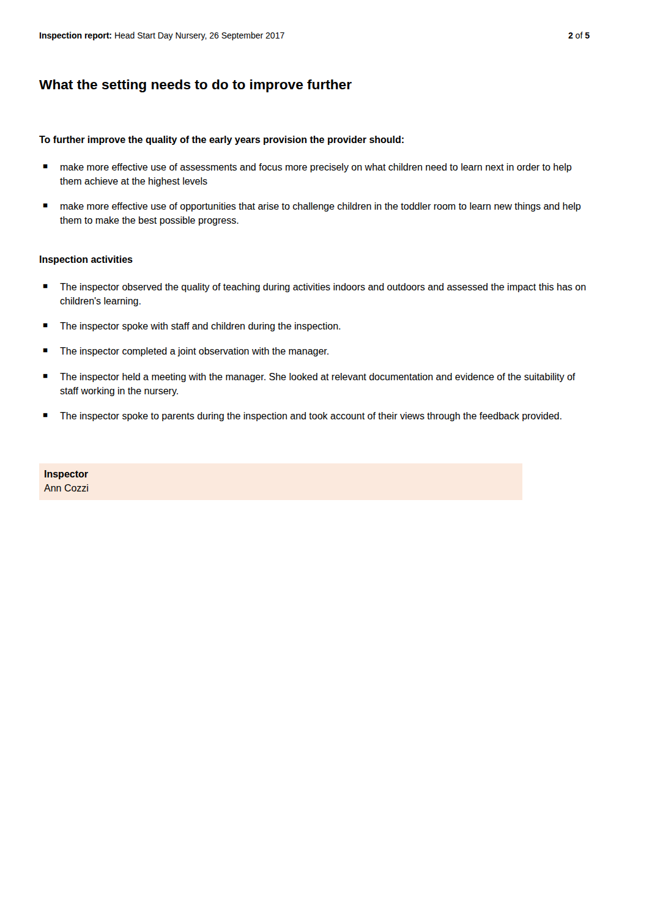Inspection report: Head Start Day Nursery, 26 September 2017
2 of 5
What the setting needs to do to improve further
To further improve the quality of the early years provision the provider should:
make more effective use of assessments and focus more precisely on what children need to learn next in order to help them achieve at the highest levels
make more effective use of opportunities that arise to challenge children in the toddler room to learn new things and help them to make the best possible progress.
Inspection activities
The inspector observed the quality of teaching during activities indoors and outdoors and assessed the impact this has on children's learning.
The inspector spoke with staff and children during the inspection.
The inspector completed a joint observation with the manager.
The inspector held a meeting with the manager. She looked at relevant documentation and evidence of the suitability of staff working in the nursery.
The inspector spoke to parents during the inspection and took account of their views through the feedback provided.
Inspector
Ann Cozzi